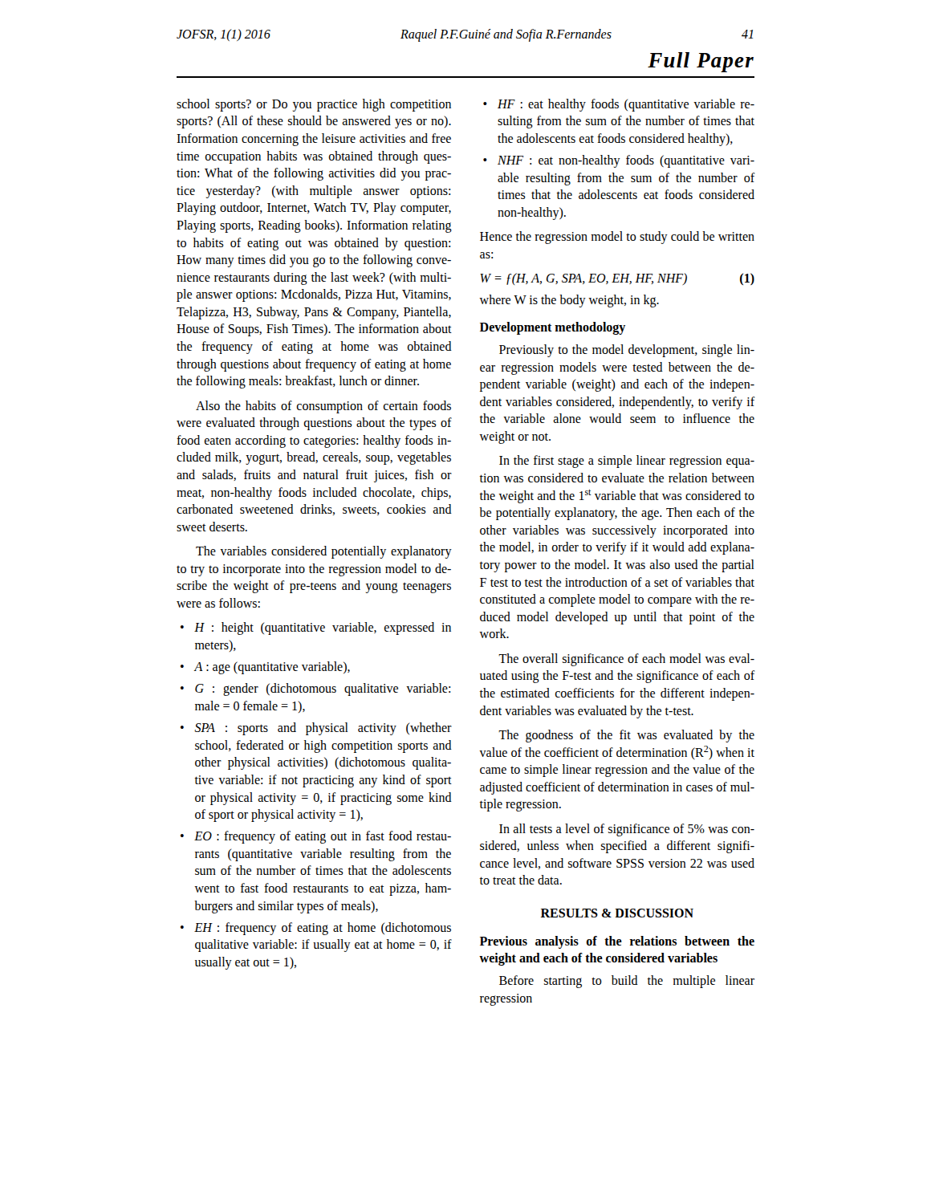JOFSR, 1(1) 2016 Raquel P.F.Guiné and Sofia R.Fernandes 41
Full Paper
school sports? or Do you practice high competition sports? (All of these should be answered yes or no). Information concerning the leisure activities and free time occupation habits was obtained through question: What of the following activities did you practice yesterday? (with multiple answer options: Playing outdoor, Internet, Watch TV, Play computer, Playing sports, Reading books). Information relating to habits of eating out was obtained by question: How many times did you go to the following convenience restaurants during the last week? (with multiple answer options: Mcdonalds, Pizza Hut, Vitamins, Telapizza, H3, Subway, Pans & Company, Piantella, House of Soups, Fish Times). The information about the frequency of eating at home was obtained through questions about frequency of eating at home the following meals: breakfast, lunch or dinner.
Also the habits of consumption of certain foods were evaluated through questions about the types of food eaten according to categories: healthy foods included milk, yogurt, bread, cereals, soup, vegetables and salads, fruits and natural fruit juices, fish or meat, non-healthy foods included chocolate, chips, carbonated sweetened drinks, sweets, cookies and sweet deserts.
The variables considered potentially explanatory to try to incorporate into the regression model to describe the weight of pre-teens and young teenagers were as follows:
H : height (quantitative variable, expressed in meters),
A : age (quantitative variable),
G : gender (dichotomous qualitative variable: male = 0 female = 1),
SPA : sports and physical activity (whether school, federated or high competition sports and other physical activities) (dichotomous qualitative variable: if not practicing any kind of sport or physical activity = 0, if practicing some kind of sport or physical activity = 1),
EO : frequency of eating out in fast food restaurants (quantitative variable resulting from the sum of the number of times that the adolescents went to fast food restaurants to eat pizza, hamburgers and similar types of meals),
EH : frequency of eating at home (dichotomous qualitative variable: if usually eat at home = 0, if usually eat out = 1),
HF : eat healthy foods (quantitative variable resulting from the sum of the number of times that the adolescents eat foods considered healthy),
NHF : eat non-healthy foods (quantitative variable resulting from the sum of the number of times that the adolescents eat foods considered non-healthy).
Hence the regression model to study could be written as:
W = ƒ(H, A, G, SPA, EO, EH, HF, NHF) (1)
where W is the body weight, in kg.
Development methodology
Previously to the model development, single linear regression models were tested between the dependent variable (weight) and each of the independent variables considered, independently, to verify if the variable alone would seem to influence the weight or not.
In the first stage a simple linear regression equation was considered to evaluate the relation between the weight and the 1st variable that was considered to be potentially explanatory, the age. Then each of the other variables was successively incorporated into the model, in order to verify if it would add explanatory power to the model. It was also used the partial F test to test the introduction of a set of variables that constituted a complete model to compare with the reduced model developed up until that point of the work.
The overall significance of each model was evaluated using the F-test and the significance of each of the estimated coefficients for the different independent variables was evaluated by the t-test.
The goodness of the fit was evaluated by the value of the coefficient of determination (R2) when it came to simple linear regression and the value of the adjusted coefficient of determination in cases of multiple regression.
In all tests a level of significance of 5% was considered, unless when specified a different significance level, and software SPSS version 22 was used to treat the data.
Results & Discussion
Previous analysis of the relations between the weight and each of the considered variables
Before starting to build the multiple linear regression